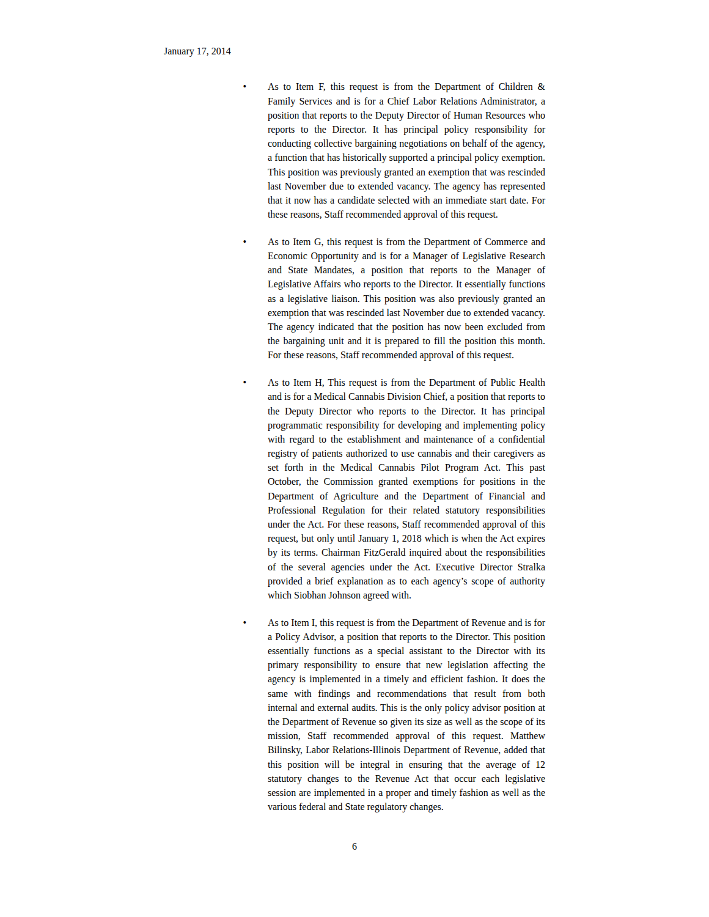January 17, 2014
As to Item F, this request is from the Department of Children & Family Services and is for a Chief Labor Relations Administrator, a position that reports to the Deputy Director of Human Resources who reports to the Director. It has principal policy responsibility for conducting collective bargaining negotiations on behalf of the agency, a function that has historically supported a principal policy exemption. This position was previously granted an exemption that was rescinded last November due to extended vacancy. The agency has represented that it now has a candidate selected with an immediate start date. For these reasons, Staff recommended approval of this request.
As to Item G, this request is from the Department of Commerce and Economic Opportunity and is for a Manager of Legislative Research and State Mandates, a position that reports to the Manager of Legislative Affairs who reports to the Director. It essentially functions as a legislative liaison. This position was also previously granted an exemption that was rescinded last November due to extended vacancy. The agency indicated that the position has now been excluded from the bargaining unit and it is prepared to fill the position this month. For these reasons, Staff recommended approval of this request.
As to Item H, This request is from the Department of Public Health and is for a Medical Cannabis Division Chief, a position that reports to the Deputy Director who reports to the Director. It has principal programmatic responsibility for developing and implementing policy with regard to the establishment and maintenance of a confidential registry of patients authorized to use cannabis and their caregivers as set forth in the Medical Cannabis Pilot Program Act. This past October, the Commission granted exemptions for positions in the Department of Agriculture and the Department of Financial and Professional Regulation for their related statutory responsibilities under the Act. For these reasons, Staff recommended approval of this request, but only until January 1, 2018 which is when the Act expires by its terms. Chairman FitzGerald inquired about the responsibilities of the several agencies under the Act. Executive Director Stralka provided a brief explanation as to each agency’s scope of authority which Siobhan Johnson agreed with.
As to Item I, this request is from the Department of Revenue and is for a Policy Advisor, a position that reports to the Director. This position essentially functions as a special assistant to the Director with its primary responsibility to ensure that new legislation affecting the agency is implemented in a timely and efficient fashion. It does the same with findings and recommendations that result from both internal and external audits. This is the only policy advisor position at the Department of Revenue so given its size as well as the scope of its mission, Staff recommended approval of this request. Matthew Bilinsky, Labor Relations-Illinois Department of Revenue, added that this position will be integral in ensuring that the average of 12 statutory changes to the Revenue Act that occur each legislative session are implemented in a proper and timely fashion as well as the various federal and State regulatory changes.
6